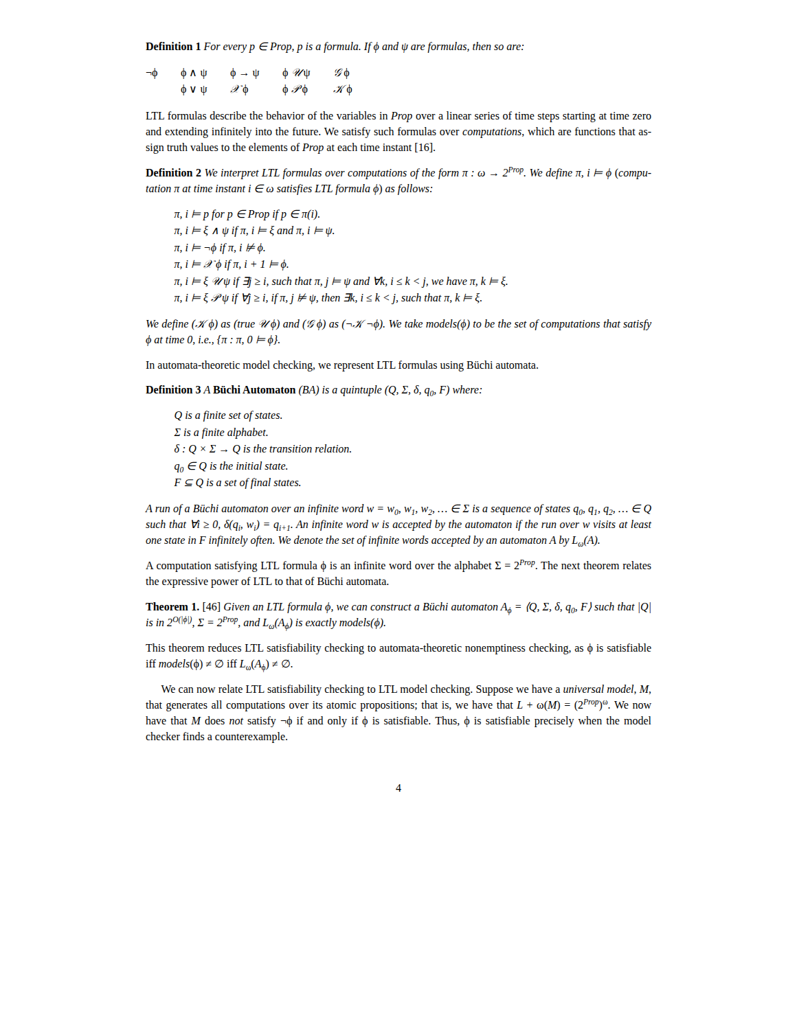Definition 1 For every p ∈ Prop, p is a formula. If ϕ and ψ are formulas, then so are:
¬ϕ
ϕ ∧ ψ
ϕ → ψ
ϕ 𝒰 ψ
𝒢 ϕ
ϕ ∨ ψ
𝒳 ϕ
ϕ 𝒫 ϕ
𝒦 ϕ
LTL formulas describe the behavior of the variables in Prop over a linear series of time steps starting at time zero and extending infinitely into the future. We satisfy such formulas over computations, which are functions that assign truth values to the elements of Prop at each time instant [16].
Definition 2 We interpret LTL formulas over computations of the form π : ω → 2Prop. We define π, i ⊨ ϕ (computation π at time instant i ∈ ω satisfies LTL formula ϕ) as follows:
π, i ⊨ p for p ∈ Prop if p ∈ π(i).
π, i ⊨ ξ ∧ ψ if π, i ⊨ ξ and π, i ⊨ ψ.
π, i ⊨ ¬ϕ if π, i ⊭ ϕ.
π, i ⊨ 𝒳 ϕ if π, i + 1 ⊨ ϕ.
π, i ⊨ ξ 𝒰 ψ if ∃j ≥ i, such that π, j ⊨ ψ and ∀k, i ≤ k < j, we have π, k ⊨ ξ.
π, i ⊨ ξ 𝒫 ψ if ∀j ≥ i, if π, j ⊭ ψ, then ∃k, i ≤ k < j, such that π, k ⊨ ξ.
We define (𝒦 ϕ) as (true 𝒰 ϕ) and (𝒢 ϕ) as (¬𝒦 ¬ϕ). We take models(ϕ) to be the set of computations that satisfy ϕ at time 0, i.e., {π : π, 0 ⊨ ϕ}.
In automata-theoretic model checking, we represent LTL formulas using Büchi automata.
Definition 3 A Büchi Automaton (BA) is a quintuple (Q, Σ, δ, q0, F) where:
Q is a finite set of states.
Σ is a finite alphabet.
δ : Q × Σ → Q is the transition relation.
q0 ∈ Q is the initial state.
F ⊆ Q is a set of final states.
A run of a Büchi automaton over an infinite word w = w0, w1, w2, … ∈ Σ is a sequence of states q0, q1, q2, … ∈ Q such that ∀i ≥ 0, δ(qi, wi) = qi+1. An infinite word w is accepted by the automaton if the run over w visits at least one state in F infinitely often. We denote the set of infinite words accepted by an automaton A by Lω(A).
A computation satisfying LTL formula ϕ is an infinite word over the alphabet Σ = 2Prop. The next theorem relates the expressive power of LTL to that of Büchi automata.
Theorem 1. [46] Given an LTL formula ϕ, we can construct a Büchi automaton Aϕ = ⟨Q, Σ, δ, q0, F⟩ such that |Q| is in 2O(|ϕ|), Σ = 2Prop, and Lω(Aϕ) is exactly models(ϕ).
This theorem reduces LTL satisfiability checking to automata-theoretic nonemptiness checking, as ϕ is satisfiable iff models(ϕ) ≠ ∅ iff Lω(Aϕ) ≠ ∅.
We can now relate LTL satisfiability checking to LTL model checking. Suppose we have a universal model, M, that generates all computations over its atomic propositions; that is, we have that L + ω(M) = (2Prop)ω. We now have that M does not satisfy ¬ϕ if and only if ϕ is satisfiable. Thus, ϕ is satisfiable precisely when the model checker finds a counterexample.
4